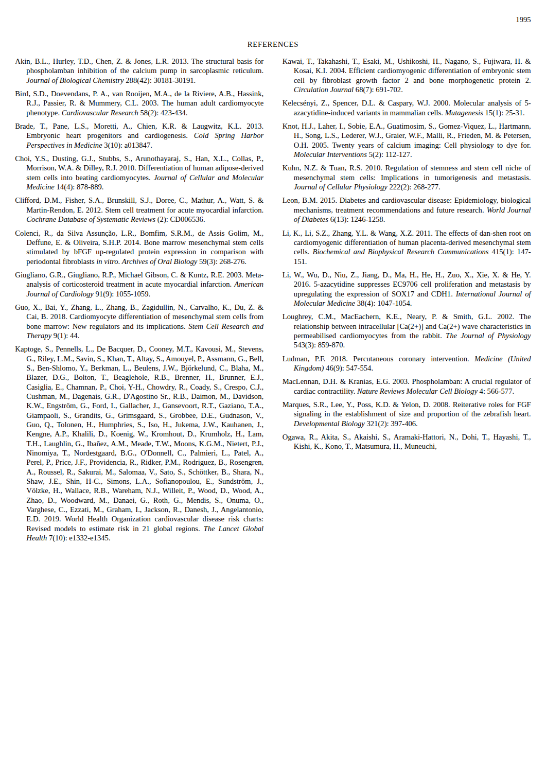1995
References
Akin, B.L., Hurley, T.D., Chen, Z. & Jones, L.R. 2013. The structural basis for phospholamban inhibition of the calcium pump in sarcoplasmic reticulum. Journal of Biological Chemistry 288(42): 30181-30191.
Bird, S.D., Doevendans, P. A., van Rooijen, M.A., de la Riviere, A.B., Hassink, R.J., Passier, R. & Mummery, C.L. 2003. The human adult cardiomyocyte phenotype. Cardiovascular Research 58(2): 423-434.
Brade, T., Pane, L.S., Moretti, A., Chien, K.R. & Laugwitz, K.L. 2013. Embryonic heart progenitors and cardiogenesis. Cold Spring Harbor Perspectives in Medicine 3(10): a013847.
Choi, Y.S., Dusting, G.J., Stubbs, S., Arunothayaraj, S., Han, X.L., Collas, P., Morrison, W.A. & Dilley, R.J. 2010. Differentiation of human adipose-derived stem cells into beating cardiomyocytes. Journal of Cellular and Molecular Medicine 14(4): 878-889.
Clifford, D.M., Fisher, S.A., Brunskill, S.J., Doree, C., Mathur, A., Watt, S. & Martin-Rendon, E. 2012. Stem cell treatment for acute myocardial infarction. Cochrane Database of Systematic Reviews (2): CD006536.
Colenci, R., da Silva Assunção, L.R., Bomfim, S.R.M., de Assis Golim, M., Deffune, E. & Oliveira, S.H.P. 2014. Bone marrow mesenchymal stem cells stimulated by bFGF up-regulated protein expression in comparison with periodontal fibroblasts in vitro. Archives of Oral Biology 59(3): 268-276.
Giugliano, G.R., Giugliano, R.P., Michael Gibson, C. & Kuntz, R.E. 2003. Meta-analysis of corticosteroid treatment in acute myocardial infarction. American Journal of Cardiology 91(9): 1055-1059.
Guo, X., Bai, Y., Zhang, L., Zhang, B., Zagidullin, N., Carvalho, K., Du, Z. & Cai, B. 2018. Cardiomyocyte differentiation of mesenchymal stem cells from bone marrow: New regulators and its implications. Stem Cell Research and Therapy 9(1): 44.
Kaptoge, S., Pennells, L., De Bacquer, D., Cooney, M.T., Kavousi, M., Stevens, G., Riley, L.M., Savin, S., Khan, T., Altay, S., Amouyel, P., Assmann, G., Bell, S., Ben-Shlomo, Y., Berkman, L., Beulens, J.W., Björkelund, C., Blaha, M., Blazer, D.G., Bolton, T., Beaglehole, R.B., Brenner, H., Brunner, E.J., Casiglia, E., Chamnan, P., Choi, Y-H., Chowdry, R., Coady, S., Crespo, C.J., Cushman, M., Dagenais, G.R., D'Agostino Sr., R.B., Daimon, M., Davidson, K.W., Engström, G., Ford, I., Gallacher, J., Gansevoort, R.T., Gaziano, T.A., Giampaoli, S., Grandits, G., Grimsgaard, S., Grobbee, D.E., Gudnason, V., Guo, Q., Tolonen, H., Humphries, S., Iso, H., Jukema, J.W., Kauhanen, J., Kengne, A.P., Khalili, D., Koenig, W., Kromhout, D., Krumholz, H., Lam, T.H., Laughlin, G., Ibañez, A.M., Meade, T.W., Moons, K.G.M., Nietert, P.J., Ninomiya, T., Nordestgaard, B.G., O'Donnell, C., Palmieri, L., Patel, A., Perel, P., Price, J.F., Providencia, R., Ridker, P.M., Rodriguez, B., Rosengren, A., Roussel, R., Sakurai, M., Salomaa, V., Sato, S., Schöttker, B., Shara, N., Shaw, J.E., Shin, H-C., Simons, L.A., Sofianopoulou, E., Sundström, J., Völzke, H., Wallace, R.B., Wareham, N.J., Willeit, P., Wood, D., Wood, A., Zhao, D., Woodward, M., Danaei, G., Roth, G., Mendis, S., Onuma, O., Varghese, C., Ezzati, M., Graham, I., Jackson, R., Danesh, J., Angelantonio, E.D. 2019. World Health Organization cardiovascular disease risk charts: Revised models to estimate risk in 21 global regions. The Lancet Global Health 7(10): e1332-e1345.
Kawai, T., Takahashi, T., Esaki, M., Ushikoshi, H., Nagano, S., Fujiwara, H. & Kosai, K.I. 2004. Efficient cardiomyogenic differentiation of embryonic stem cell by fibroblast growth factor 2 and bone morphogenetic protein 2. Circulation Journal 68(7): 691-702.
Kelecsényi, Z., Spencer, D.L. & Caspary, W.J. 2000. Molecular analysis of 5-azacytidine-induced variants in mammalian cells. Mutagenesis 15(1): 25-31.
Knot, H.J., Laher, I., Sobie, E.A., Guatimosim, S., Gomez-Viquez, L., Hartmann, H., Song, L.S., Lederer, W.J., Graier, W.F., Malli, R., Frieden, M. & Petersen, O.H. 2005. Twenty years of calcium imaging: Cell physiology to dye for. Molecular Interventions 5(2): 112-127.
Kuhn, N.Z. & Tuan, R.S. 2010. Regulation of stemness and stem cell niche of mesenchymal stem cells: Implications in tumorigenesis and metastasis. Journal of Cellular Physiology 222(2): 268-277.
Leon, B.M. 2015. Diabetes and cardiovascular disease: Epidemiology, biological mechanisms, treatment recommendations and future research. World Journal of Diabetes 6(13): 1246-1258.
Li, K., Li, S.Z., Zhang, Y.L. & Wang, X.Z. 2011. The effects of dan-shen root on cardiomyogenic differentiation of human placenta-derived mesenchymal stem cells. Biochemical and Biophysical Research Communications 415(1): 147-151.
Li, W., Wu, D., Niu, Z., Jiang, D., Ma, H., He, H., Zuo, X., Xie, X. & He, Y. 2016. 5-azacytidine suppresses EC9706 cell proliferation and metastasis by upregulating the expression of SOX17 and CDH1. International Journal of Molecular Medicine 38(4): 1047-1054.
Loughrey, C.M., MacEachern, K.E., Neary, P. & Smith, G.L. 2002. The relationship between intracellular [Ca(2+)] and Ca(2+) wave characteristics in permeabilised cardiomyocytes from the rabbit. The Journal of Physiology 543(3): 859-870.
Ludman, P.F. 2018. Percutaneous coronary intervention. Medicine (United Kingdom) 46(9): 547-554.
MacLennan, D.H. & Kranias, E.G. 2003. Phospholamban: A crucial regulator of cardiac contractility. Nature Reviews Molecular Cell Biology 4: 566-577.
Marques, S.R., Lee, Y., Poss, K.D. & Yelon, D. 2008. Reiterative roles for FGF signaling in the establishment of size and proportion of the zebrafish heart. Developmental Biology 321(2): 397-406.
Ogawa, R., Akita, S., Akaishi, S., Aramaki-Hattori, N., Dohi, T., Hayashi, T., Kishi, K., Kono, T., Matsumura, H., Muneuchi,